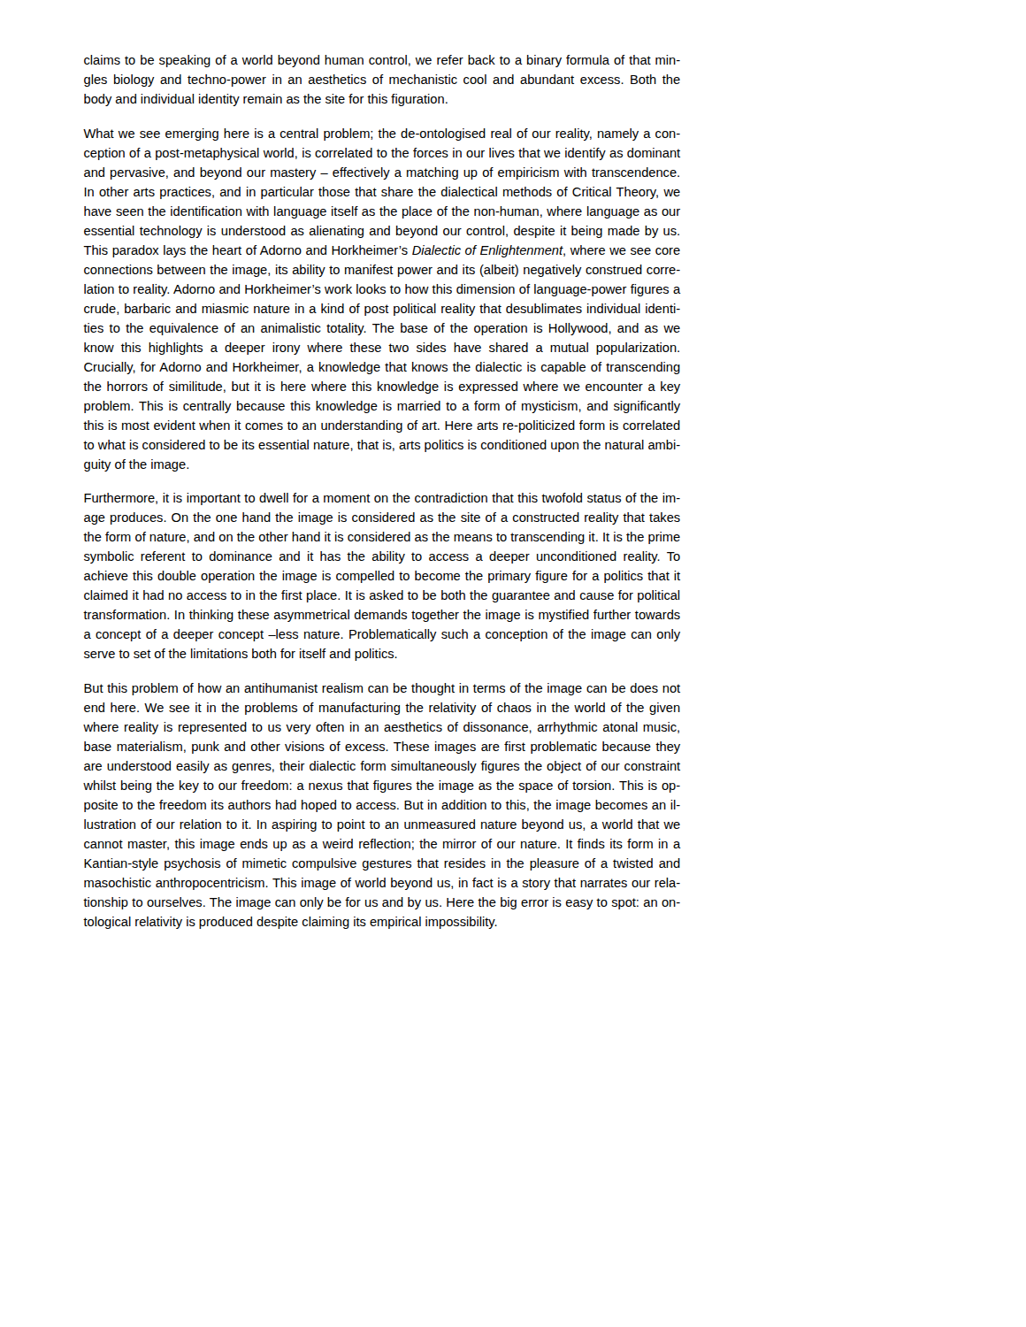claims to be speaking of a world beyond human control, we refer back to a binary formula of that mingles biology and techno-power in an aesthetics of mechanistic cool and abundant excess. Both the body and individual identity remain as the site for this figuration.
What we see emerging here is a central problem; the de-ontologised real of our reality, namely a conception of a post-metaphysical world, is correlated to the forces in our lives that we identify as dominant and pervasive, and beyond our mastery – effectively a matching up of empiricism with transcendence. In other arts practices, and in particular those that share the dialectical methods of Critical Theory, we have seen the identification with language itself as the place of the non-human, where language as our essential technology is understood as alienating and beyond our control, despite it being made by us. This paradox lays the heart of Adorno and Horkheimer’s Dialectic of Enlightenment, where we see core connections between the image, its ability to manifest power and its (albeit) negatively construed correlation to reality. Adorno and Horkheimer’s work looks to how this dimension of language-power figures a crude, barbaric and miasmic nature in a kind of post political reality that desublimates individual identities to the equivalence of an animalistic totality. The base of the operation is Hollywood, and as we know this highlights a deeper irony where these two sides have shared a mutual popularization. Crucially, for Adorno and Horkheimer, a knowledge that knows the dialectic is capable of transcending the horrors of similitude, but it is here where this knowledge is expressed where we encounter a key problem. This is centrally because this knowledge is married to a form of mysticism, and significantly this is most evident when it comes to an understanding of art. Here arts re-politicized form is correlated to what is considered to be its essential nature, that is, arts politics is conditioned upon the natural ambiguity of the image.
Furthermore, it is important to dwell for a moment on the contradiction that this twofold status of the image produces. On the one hand the image is considered as the site of a constructed reality that takes the form of nature, and on the other hand it is considered as the means to transcending it. It is the prime symbolic referent to dominance and it has the ability to access a deeper unconditioned reality. To achieve this double operation the image is compelled to become the primary figure for a politics that it claimed it had no access to in the first place. It is asked to be both the guarantee and cause for political transformation. In thinking these asymmetrical demands together the image is mystified further towards a concept of a deeper concept –less nature. Problematically such a conception of the image can only serve to set of the limitations both for itself and politics.
But this problem of how an antihumanist realism can be thought in terms of the image can be does not end here. We see it in the problems of manufacturing the relativity of chaos in the world of the given where reality is represented to us very often in an aesthetics of dissonance, arrhythmic atonal music, base materialism, punk and other visions of excess. These images are first problematic because they are understood easily as genres, their dialectic form simultaneously figures the object of our constraint whilst being the key to our freedom: a nexus that figures the image as the space of torsion. This is opposite to the freedom its authors had hoped to access. But in addition to this, the image becomes an illustration of our relation to it. In aspiring to point to an unmeasured nature beyond us, a world that we cannot master, this image ends up as a weird reflection; the mirror of our nature. It finds its form in a Kantian-style psychosis of mimetic compulsive gestures that resides in the pleasure of a twisted and masochistic anthropocentricism. This image of world beyond us, in fact is a story that narrates our relationship to ourselves. The image can only be for us and by us. Here the big error is easy to spot: an ontological relativity is produced despite claiming its empirical impossibility.